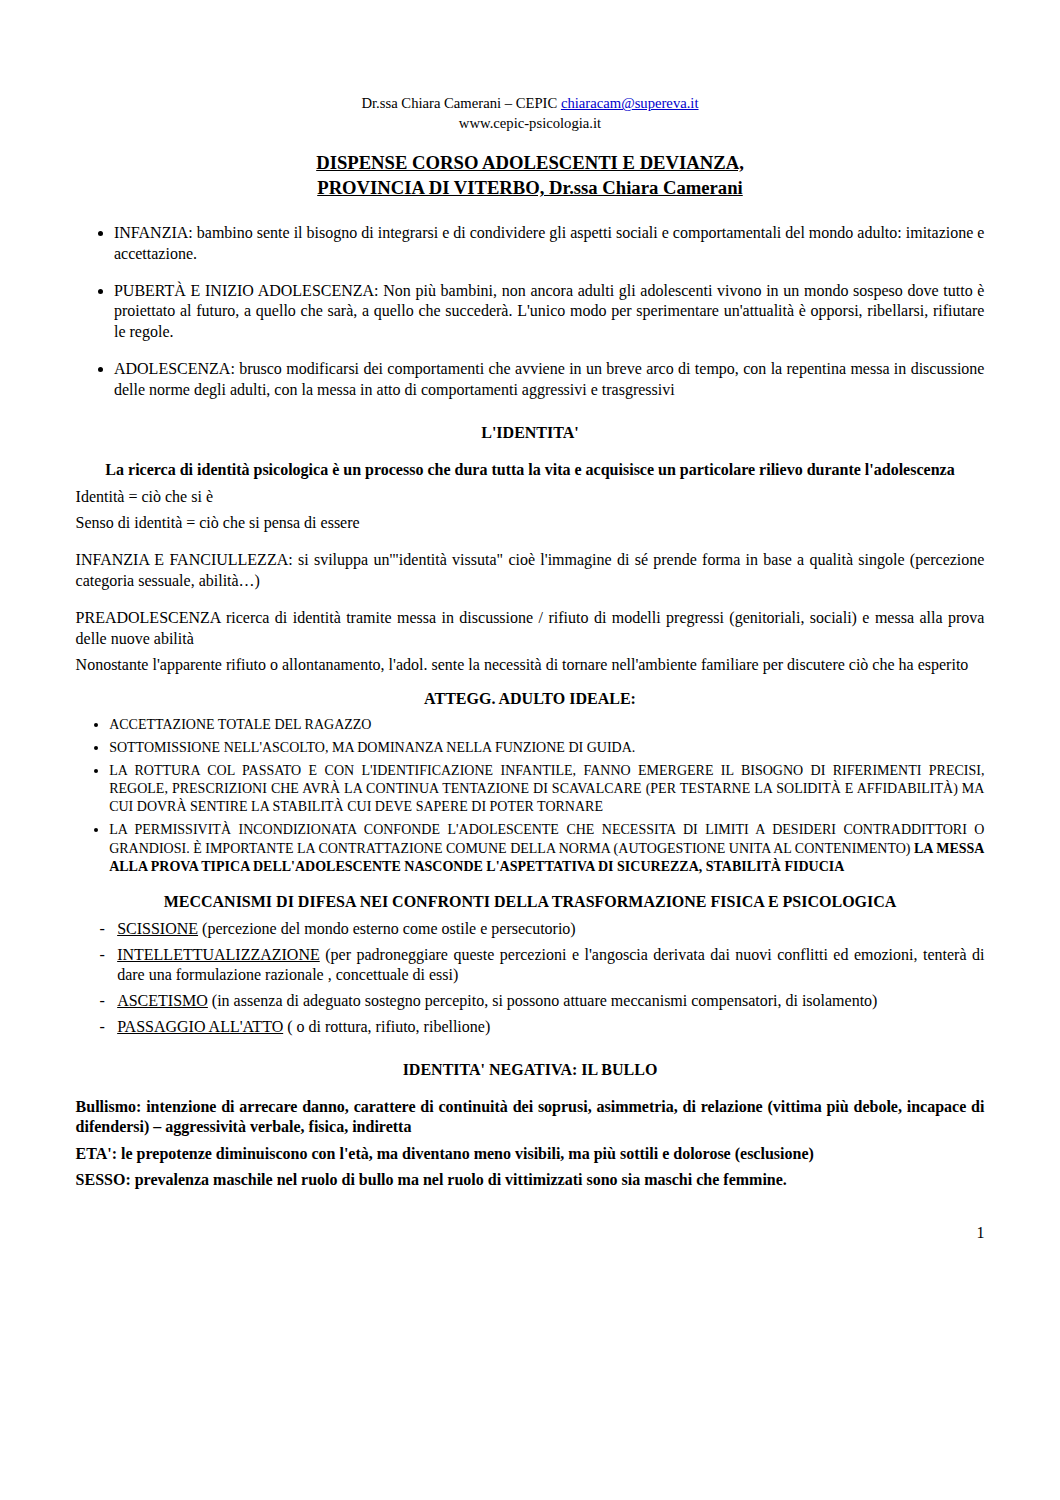Dr.ssa Chiara Camerani – CEPIC chiaracam@supereva.it
www.cepic-psicologia.it
DISPENSE CORSO ADOLESCENTI E DEVIANZA,
PROVINCIA DI VITERBO, Dr.ssa Chiara Camerani
INFANZIA: bambino sente il bisogno di integrarsi e di condividere gli aspetti sociali e comportamentali del mondo adulto: imitazione e accettazione.
PUBERTÀ E INIZIO ADOLESCENZA: Non più bambini, non ancora adulti gli adolescenti vivono in un mondo sospeso dove tutto è proiettato al futuro, a quello che sarà, a quello che succederà. L'unico modo per sperimentare un'attualità è opporsi, ribellarsi, rifiutare le regole.
ADOLESCENZA: brusco modificarsi dei comportamenti che avviene in un breve arco di tempo, con la repentina messa in discussione delle norme degli adulti, con la messa in atto di comportamenti aggressivi e trasgressivi
L'IDENTITA'
La ricerca di identità psicologica è un processo che dura tutta la vita e acquisisce un particolare rilievo durante l'adolescenza
Identità = ciò che si è
Senso di identità = ciò che si pensa di essere
INFANZIA E FANCIULLEZZA: si sviluppa un'"identità vissuta" cioè l'immagine di sé prende forma in base a qualità singole (percezione categoria sessuale, abilità…)
PREADOLESCENZA ricerca di identità tramite messa in discussione / rifiuto di modelli pregressi (genitoriali, sociali) e messa alla prova delle nuove abilità
Nonostante l'apparente rifiuto o allontanamento, l'adol. sente la necessità di tornare nell'ambiente familiare per discutere ciò che ha esperito
ATTEGG. ADULTO IDEALE:
ACCETTAZIONE TOTALE DEL RAGAZZO
SOTTOMISSIONE NELL'ASCOLTO, MA DOMINANZA NELLA FUNZIONE DI GUIDA.
LA ROTTURA COL PASSATO E CON L'IDENTIFICAZIONE INFANTILE, FANNO EMERGERE IL BISOGNO DI RIFERIMENTI PRECISI, REGOLE, PRESCRIZIONI CHE AVRÀ LA CONTINUA TENTAZIONE DI SCAVALCARE (PER TESTARNE LA SOLIDITÀ E AFFIDABILITÀ) MA CUI DOVRÀ SENTIRE LA STABILITÀ CUI DEVE SAPERE DI POTER TORNARE
LA PERMISSIVITÀ INCONDIZIONATA CONFONDE L'ADOLESCENTE CHE NECESSITA DI LIMITI A DESIDERI CONTRADDITTORI O GRANDIOSI. È IMPORTANTE LA CONTRATTAZIONE COMUNE DELLA NORMA (AUTOGESTIONE UNITA AL CONTENIMENTO) LA MESSA ALLA PROVA TIPICA DELL'ADOLESCENTE NASCONDE L'ASPETTATIVA DI SICUREZZA, STABILITÀ FIDUCIA
MECCANISMI DI DIFESA NEI CONFRONTI DELLA TRASFORMAZIONE FISICA E PSICOLOGICA
SCISSIONE (percezione del mondo esterno come ostile e persecutorio)
INTELLETTUALIZZAZIONE (per padroneggiare queste percezioni e l'angoscia derivata dai nuovi conflitti ed emozioni, tenterà di dare una formulazione razionale , concettuale di essi)
ASCETISMO (in assenza di adeguato sostegno percepito, si possono attuare meccanismi compensatori, di isolamento)
PASSAGGIO ALL'ATTO ( o di rottura, rifiuto, ribellione)
IDENTITA' NEGATIVA: IL BULLO
Bullismo: intenzione di arrecare danno, carattere di continuità dei soprusi, asimmetria, di relazione (vittima più debole, incapace di difendersi) – aggressività verbale, fisica, indiretta
ETA': le prepotenze diminuiscono con l'età, ma diventano meno visibili, ma più sottili e dolorose (esclusione)
SESSO: prevalenza maschile nel ruolo di bullo ma nel ruolo di vittimizzati sono sia maschi che femmine.
1